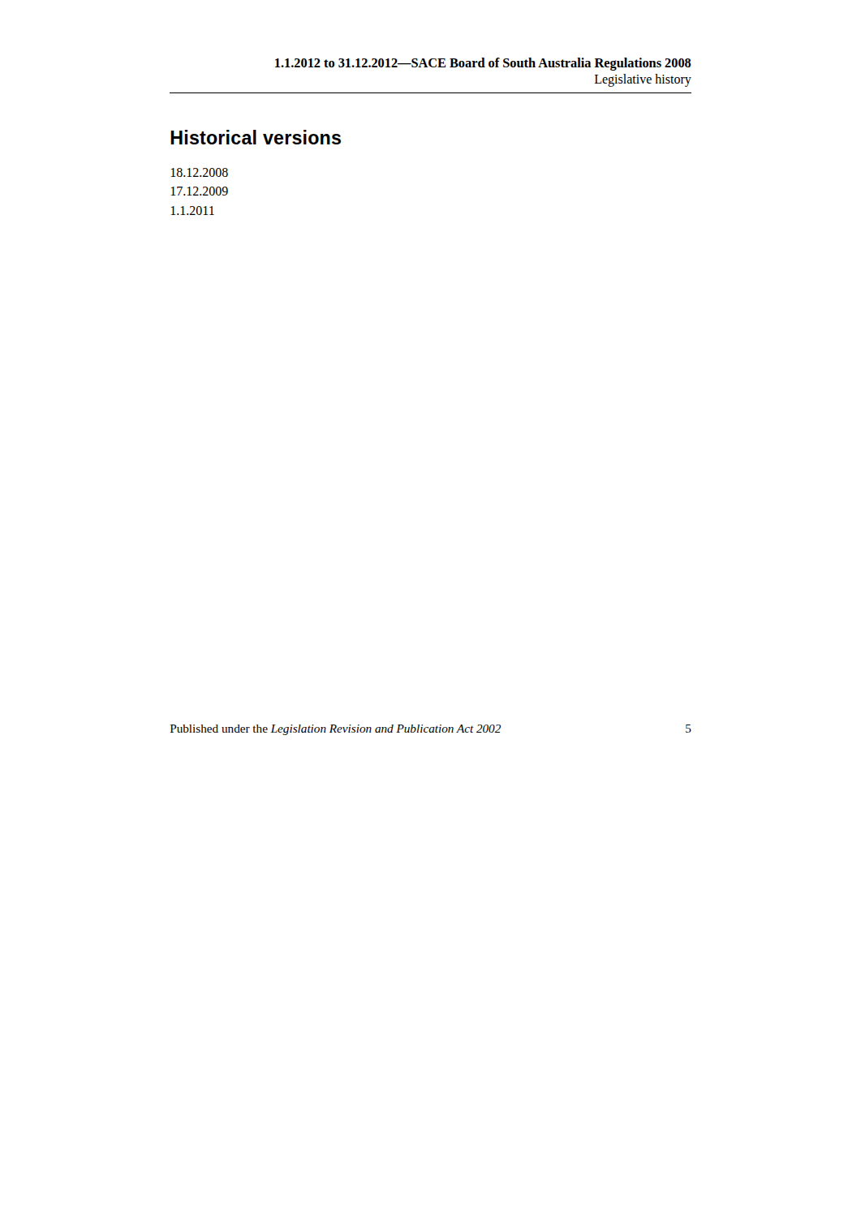1.1.2012 to 31.12.2012—SACE Board of South Australia Regulations 2008
Legislative history
Historical versions
18.12.2008
17.12.2009
1.1.2011
Published under the Legislation Revision and Publication Act 2002
5